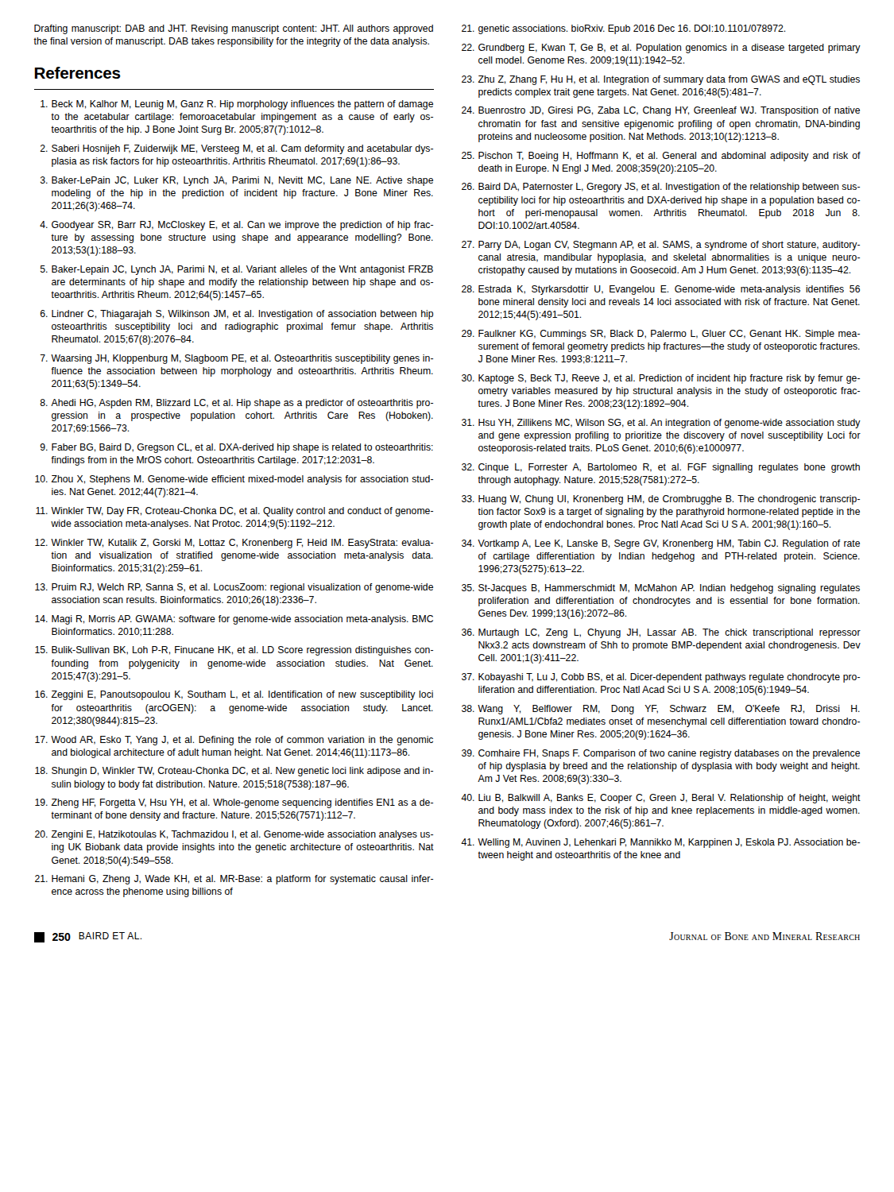Drafting manuscript: DAB and JHT. Revising manuscript content: JHT. All authors approved the final version of manuscript. DAB takes responsibility for the integrity of the data analysis.
References
Beck M, Kalhor M, Leunig M, Ganz R. Hip morphology influences the pattern of damage to the acetabular cartilage: femoroacetabular impingement as a cause of early osteoarthritis of the hip. J Bone Joint Surg Br. 2005;87(7):1012–8.
Saberi Hosnijeh F, Zuiderwijk ME, Versteeg M, et al. Cam deformity and acetabular dysplasia as risk factors for hip osteoarthritis. Arthritis Rheumatol. 2017;69(1):86–93.
Baker-LePain JC, Luker KR, Lynch JA, Parimi N, Nevitt MC, Lane NE. Active shape modeling of the hip in the prediction of incident hip fracture. J Bone Miner Res. 2011;26(3):468–74.
Goodyear SR, Barr RJ, McCloskey E, et al. Can we improve the prediction of hip fracture by assessing bone structure using shape and appearance modelling? Bone. 2013;53(1):188–93.
Baker-Lepain JC, Lynch JA, Parimi N, et al. Variant alleles of the Wnt antagonist FRZB are determinants of hip shape and modify the relationship between hip shape and osteoarthritis. Arthritis Rheum. 2012;64(5):1457–65.
Lindner C, Thiagarajah S, Wilkinson JM, et al. Investigation of association between hip osteoarthritis susceptibility loci and radiographic proximal femur shape. Arthritis Rheumatol. 2015;67(8):2076–84.
Waarsing JH, Kloppenburg M, Slagboom PE, et al. Osteoarthritis susceptibility genes influence the association between hip morphology and osteoarthritis. Arthritis Rheum. 2011;63(5):1349–54.
Ahedi HG, Aspden RM, Blizzard LC, et al. Hip shape as a predictor of osteoarthritis progression in a prospective population cohort. Arthritis Care Res (Hoboken). 2017;69:1566–73.
Faber BG, Baird D, Gregson CL, et al. DXA-derived hip shape is related to osteoarthritis: findings from in the MrOS cohort. Osteoarthritis Cartilage. 2017;12:2031–8.
Zhou X, Stephens M. Genome-wide efficient mixed-model analysis for association studies. Nat Genet. 2012;44(7):821–4.
Winkler TW, Day FR, Croteau-Chonka DC, et al. Quality control and conduct of genome-wide association meta-analyses. Nat Protoc. 2014;9(5):1192–212.
Winkler TW, Kutalik Z, Gorski M, Lottaz C, Kronenberg F, Heid IM. EasyStrata: evaluation and visualization of stratified genome-wide association meta-analysis data. Bioinformatics. 2015;31(2):259–61.
Pruim RJ, Welch RP, Sanna S, et al. LocusZoom: regional visualization of genome-wide association scan results. Bioinformatics. 2010;26(18):2336–7.
Magi R, Morris AP. GWAMA: software for genome-wide association meta-analysis. BMC Bioinformatics. 2010;11:288.
Bulik-Sullivan BK, Loh P-R, Finucane HK, et al. LD Score regression distinguishes confounding from polygenicity in genome-wide association studies. Nat Genet. 2015;47(3):291–5.
Zeggini E, Panoutsopoulou K, Southam L, et al. Identification of new susceptibility loci for osteoarthritis (arcOGEN): a genome-wide association study. Lancet. 2012;380(9844):815–23.
Wood AR, Esko T, Yang J, et al. Defining the role of common variation in the genomic and biological architecture of adult human height. Nat Genet. 2014;46(11):1173–86.
Shungin D, Winkler TW, Croteau-Chonka DC, et al. New genetic loci link adipose and insulin biology to body fat distribution. Nature. 2015;518(7538):187–96.
Zheng HF, Forgetta V, Hsu YH, et al. Whole-genome sequencing identifies EN1 as a determinant of bone density and fracture. Nature. 2015;526(7571):112–7.
Zengini E, Hatzikotoulas K, Tachmazidou I, et al. Genome-wide association analyses using UK Biobank data provide insights into the genetic architecture of osteoarthritis. Nat Genet. 2018;50(4):549–558.
Hemani G, Zheng J, Wade KH, et al. MR-Base: a platform for systematic causal inference across the phenome using billions of
genetic associations. bioRxiv. Epub 2016 Dec 16. DOI:10.1101/078972.
Grundberg E, Kwan T, Ge B, et al. Population genomics in a disease targeted primary cell model. Genome Res. 2009;19(11):1942–52.
Zhu Z, Zhang F, Hu H, et al. Integration of summary data from GWAS and eQTL studies predicts complex trait gene targets. Nat Genet. 2016;48(5):481–7.
Buenrostro JD, Giresi PG, Zaba LC, Chang HY, Greenleaf WJ. Transposition of native chromatin for fast and sensitive epigenomic profiling of open chromatin, DNA-binding proteins and nucleosome position. Nat Methods. 2013;10(12):1213–8.
Pischon T, Boeing H, Hoffmann K, et al. General and abdominal adiposity and risk of death in Europe. N Engl J Med. 2008;359(20):2105–20.
Baird DA, Paternoster L, Gregory JS, et al. Investigation of the relationship between susceptibility loci for hip osteoarthritis and DXA-derived hip shape in a population based cohort of peri-menopausal women. Arthritis Rheumatol. Epub 2018 Jun 8. DOI:10.1002/art.40584.
Parry DA, Logan CV, Stegmann AP, et al. SAMS, a syndrome of short stature, auditory-canal atresia, mandibular hypoplasia, and skeletal abnormalities is a unique neurocristopathy caused by mutations in Goosecoid. Am J Hum Genet. 2013;93(6):1135–42.
Estrada K, Styrkarsdottir U, Evangelou E. Genome-wide meta-analysis identifies 56 bone mineral density loci and reveals 14 loci associated with risk of fracture. Nat Genet. 2012;15;44(5):491–501.
Faulkner KG, Cummings SR, Black D, Palermo L, Gluer CC, Genant HK. Simple measurement of femoral geometry predicts hip fractures—the study of osteoporotic fractures. J Bone Miner Res. 1993;8:1211–7.
Kaptoge S, Beck TJ, Reeve J, et al. Prediction of incident hip fracture risk by femur geometry variables measured by hip structural analysis in the study of osteoporotic fractures. J Bone Miner Res. 2008;23(12):1892–904.
Hsu YH, Zillikens MC, Wilson SG, et al. An integration of genome-wide association study and gene expression profiling to prioritize the discovery of novel susceptibility Loci for osteoporosis-related traits. PLoS Genet. 2010;6(6):e1000977.
Cinque L, Forrester A, Bartolomeo R, et al. FGF signalling regulates bone growth through autophagy. Nature. 2015;528(7581):272–5.
Huang W, Chung UI, Kronenberg HM, de Crombrugghe B. The chondrogenic transcription factor Sox9 is a target of signaling by the parathyroid hormone-related peptide in the growth plate of endochondral bones. Proc Natl Acad Sci U S A. 2001;98(1):160–5.
Vortkamp A, Lee K, Lanske B, Segre GV, Kronenberg HM, Tabin CJ. Regulation of rate of cartilage differentiation by Indian hedgehog and PTH-related protein. Science. 1996;273(5275):613–22.
St-Jacques B, Hammerschmidt M, McMahon AP. Indian hedgehog signaling regulates proliferation and differentiation of chondrocytes and is essential for bone formation. Genes Dev. 1999;13(16):2072–86.
Murtaugh LC, Zeng L, Chyung JH, Lassar AB. The chick transcriptional repressor Nkx3.2 acts downstream of Shh to promote BMP-dependent axial chondrogenesis. Dev Cell. 2001;1(3):411–22.
Kobayashi T, Lu J, Cobb BS, et al. Dicer-dependent pathways regulate chondrocyte proliferation and differentiation. Proc Natl Acad Sci U S A. 2008;105(6):1949–54.
Wang Y, Belflower RM, Dong YF, Schwarz EM, O'Keefe RJ, Drissi H. Runx1/AML1/Cbfa2 mediates onset of mesenchymal cell differentiation toward chondrogenesis. J Bone Miner Res. 2005;20(9):1624–36.
Comhaire FH, Snaps F. Comparison of two canine registry databases on the prevalence of hip dysplasia by breed and the relationship of dysplasia with body weight and height. Am J Vet Res. 2008;69(3):330–3.
Liu B, Balkwill A, Banks E, Cooper C, Green J, Beral V. Relationship of height, weight and body mass index to the risk of hip and knee replacements in middle-aged women. Rheumatology (Oxford). 2007;46(5):861–7.
Welling M, Auvinen J, Lehenkari P, Mannikko M, Karppinen J, Eskola PJ. Association between height and osteoarthritis of the knee and
250 BAIRD ET AL.
Journal of Bone and Mineral Research